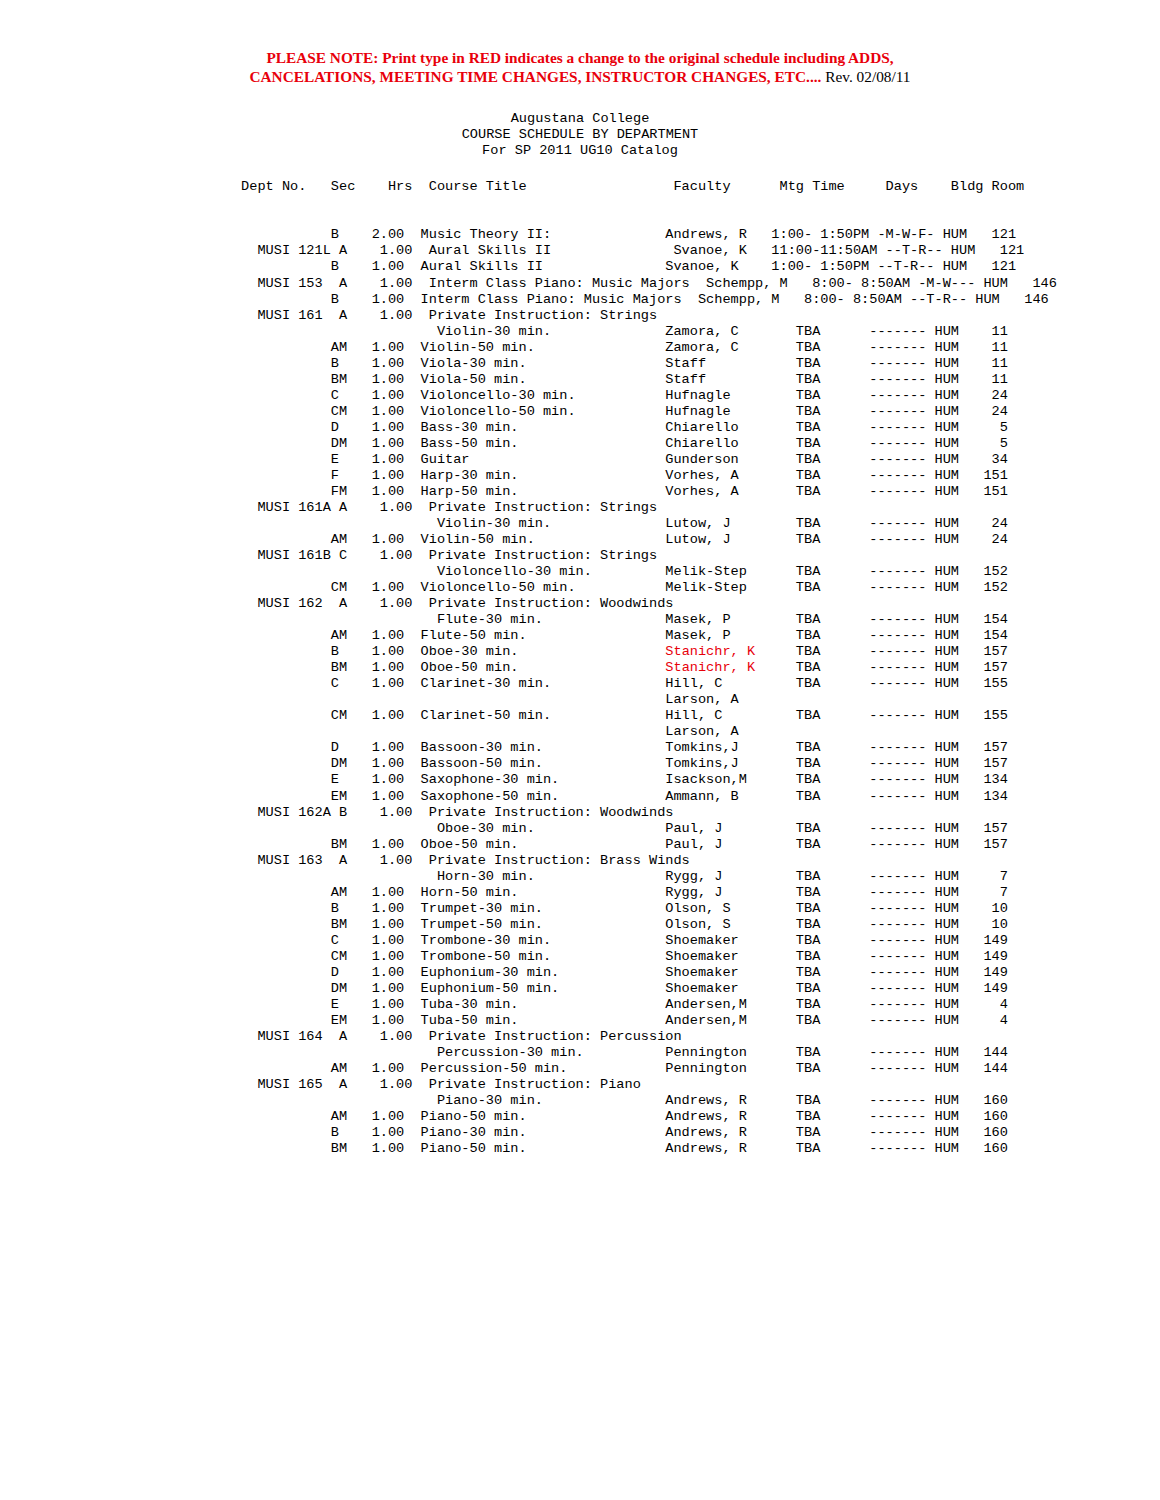PLEASE NOTE: Print type in RED indicates a change to the original schedule including ADDS, CANCELATIONS, MEETING TIME CHANGES, INSTRUCTOR CHANGES, ETC.... Rev. 02/08/11
Augustana College COURSE SCHEDULE BY DEPARTMENT For SP 2011 UG10 Catalog
  Dept No.   Sec    Hrs  Course Title                  Faculty      Mtg Time     Days    Bldg Room


             B    2.00  Music Theory II:              Andrews, R   1:00- 1:50PM -M-W-F- HUM   121
    MUSI 121L A    1.00  Aural Skills II               Svanoe, K   11:00-11:50AM --T-R-- HUM   121
             B    1.00  Aural Skills II               Svanoe, K    1:00- 1:50PM --T-R-- HUM   121
    MUSI 153  A    1.00  Interm Class Piano: Music Majors  Schempp, M   8:00- 8:50AM -M-W--- HUM   146
             B    1.00  Interm Class Piano: Music Majors  Schempp, M   8:00- 8:50AM --T-R-- HUM   146
    MUSI 161  A    1.00  Private Instruction: Strings
                          Violin-30 min.              Zamora, C       TBA      ------- HUM    11
             AM   1.00  Violin-50 min.                Zamora, C       TBA      ------- HUM    11
             B    1.00  Viola-30 min.                 Staff           TBA      ------- HUM    11
             BM   1.00  Viola-50 min.                 Staff           TBA      ------- HUM    11
             C    1.00  Violoncello-30 min.           Hufnagle        TBA      ------- HUM    24
             CM   1.00  Violoncello-50 min.           Hufnagle        TBA      ------- HUM    24
             D    1.00  Bass-30 min.                  Chiarello       TBA      ------- HUM     5
             DM   1.00  Bass-50 min.                  Chiarello       TBA      ------- HUM     5
             E    1.00  Guitar                        Gunderson       TBA      ------- HUM    34
             F    1.00  Harp-30 min.                  Vorhes, A       TBA      ------- HUM   151
             FM   1.00  Harp-50 min.                  Vorhes, A       TBA      ------- HUM   151
    MUSI 161A A    1.00  Private Instruction: Strings
                          Violin-30 min.              Lutow, J        TBA      ------- HUM    24
             AM   1.00  Violin-50 min.                Lutow, J        TBA      ------- HUM    24
    MUSI 161B C    1.00  Private Instruction: Strings
                          Violoncello-30 min.         Melik-Step      TBA      ------- HUM   152
             CM   1.00  Violoncello-50 min.           Melik-Step      TBA      ------- HUM   152
    MUSI 162  A    1.00  Private Instruction: Woodwinds
                          Flute-30 min.               Masek, P        TBA      ------- HUM   154
             AM   1.00  Flute-50 min.                 Masek, P        TBA      ------- HUM   154
             B    1.00  Oboe-30 min.                  Stanichr, K     TBA      ------- HUM   157
             BM   1.00  Oboe-50 min.                  Stanichr, K     TBA      ------- HUM   157
             C    1.00  Clarinet-30 min.              Hill, C         TBA      ------- HUM   155
                                                      Larson, A
             CM   1.00  Clarinet-50 min.              Hill, C         TBA      ------- HUM   155
                                                      Larson, A
             D    1.00  Bassoon-30 min.               Tomkins,J       TBA      ------- HUM   157
             DM   1.00  Bassoon-50 min.               Tomkins,J       TBA      ------- HUM   157
             E    1.00  Saxophone-30 min.             Isackson,M      TBA      ------- HUM   134
             EM   1.00  Saxophone-50 min.             Ammann, B       TBA      ------- HUM   134
    MUSI 162A B    1.00  Private Instruction: Woodwinds
                          Oboe-30 min.                Paul, J         TBA      ------- HUM   157
             BM   1.00  Oboe-50 min.                  Paul, J         TBA      ------- HUM   157
    MUSI 163  A    1.00  Private Instruction: Brass Winds
                          Horn-30 min.                Rygg, J         TBA      ------- HUM     7
             AM   1.00  Horn-50 min.                  Rygg, J         TBA      ------- HUM     7
             B    1.00  Trumpet-30 min.               Olson, S        TBA      ------- HUM    10
             BM   1.00  Trumpet-50 min.               Olson, S        TBA      ------- HUM    10
             C    1.00  Trombone-30 min.              Shoemaker       TBA      ------- HUM   149
             CM   1.00  Trombone-50 min.              Shoemaker       TBA      ------- HUM   149
             D    1.00  Euphonium-30 min.             Shoemaker       TBA      ------- HUM   149
             DM   1.00  Euphonium-50 min.             Shoemaker       TBA      ------- HUM   149
             E    1.00  Tuba-30 min.                  Andersen,M      TBA      ------- HUM     4
             EM   1.00  Tuba-50 min.                  Andersen,M      TBA      ------- HUM     4
    MUSI 164  A    1.00  Private Instruction: Percussion
                          Percussion-30 min.          Pennington      TBA      ------- HUM   144
             AM   1.00  Percussion-50 min.            Pennington      TBA      ------- HUM   144
    MUSI 165  A    1.00  Private Instruction: Piano
                          Piano-30 min.               Andrews, R      TBA      ------- HUM   160
             AM   1.00  Piano-50 min.                 Andrews, R      TBA      ------- HUM   160
             B    1.00  Piano-30 min.                 Andrews, R      TBA      ------- HUM   160
             BM   1.00  Piano-50 min.                 Andrews, R      TBA      ------- HUM   160